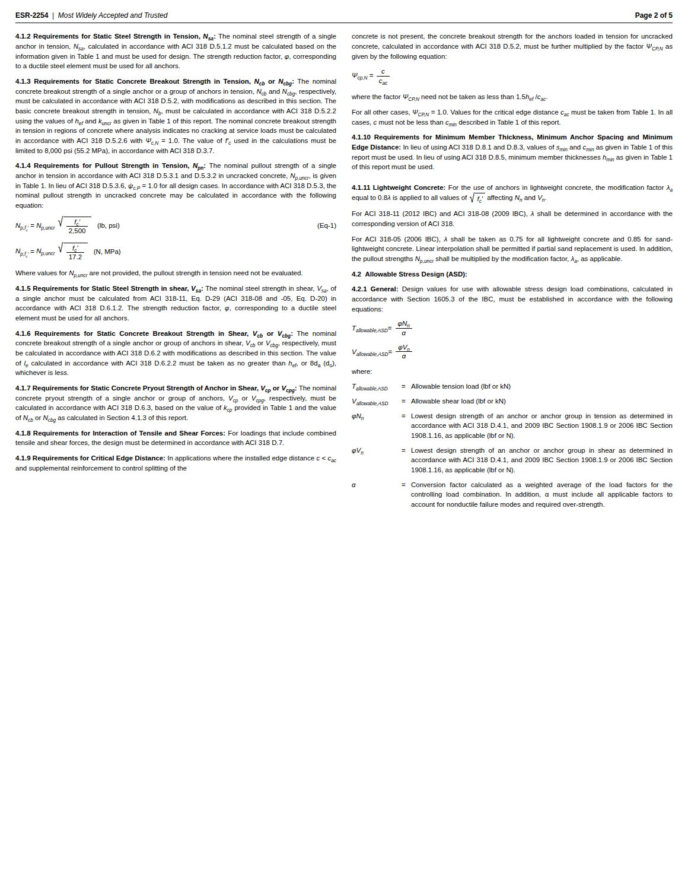ESR-2254 | Most Widely Accepted and Trusted
Page 2 of 5
4.1.2 Requirements for Static Steel Strength in Tension, Nsa: The nominal steel strength of a single anchor in tension, Nsa, calculated in accordance with ACI 318 D.5.1.2 must be calculated based on the information given in Table 1 and must be used for design. The strength reduction factor, φ, corresponding to a ductile steel element must be used for all anchors.
4.1.3 Requirements for Static Concrete Breakout Strength in Tension, Ncb or Ncbg: The nominal concrete breakout strength of a single anchor or a group of anchors in tension, Ncb and Ncbg, respectively, must be calculated in accordance with ACI 318 D.5.2, with modifications as described in this section. The basic concrete breakout strength in tension, Nb, must be calculated in accordance with ACI 318 D.5.2.2 using the values of hef and kuncr as given in Table 1 of this report. The nominal concrete breakout strength in tension in regions of concrete where analysis indicates no cracking at service loads must be calculated in accordance with ACI 318 D.5.2.6 with Ψc,N = 1.0. The value of f′c used in the calculations must be limited to 8,000 psi (55.2 MPa), in accordance with ACI 318 D.3.7.
4.1.4 Requirements for Pullout Strength in Tension, Npn: The nominal pullout strength of a single anchor in tension in accordance with ACI 318 D.5.3.1 and D.5.3.2 in uncracked concrete, Np,uncr, is given in Table 1. In lieu of ACI 318 D.5.3.6, ψc.P = 1.0 for all design cases. In accordance with ACI 318 D.5.3, the nominal pullout strength in uncracked concrete may be calculated in accordance with the following equation:
Np,fc′ = Np,uncr √fc′2,500 (lb, psi)
(Eq-1)
Np,fc′ = Np,uncr √fc′17.2 (N, MPa)
Where values for Np,uncr are not provided, the pullout strength in tension need not be evaluated.
4.1.5 Requirements for Static Steel Strength in shear, Vsa: The nominal steel strength in shear, Vsa, of a single anchor must be calculated from ACI 318-11, Eq. D-29 (ACI 318-08 and -05, Eq. D-20) in accordance with ACI 318 D.6.1.2. The strength reduction factor, φ, corresponding to a ductile steel element must be used for all anchors.
4.1.6 Requirements for Static Concrete Breakout Strength in Shear, Vcb or Vcbg: The nominal concrete breakout strength of a single anchor or group of anchors in shear, Vcb or Vcbg, respectively, must be calculated in accordance with ACI 318 D.6.2 with modifications as described in this section. The value of le calculated in accordance with ACI 318 D.6.2.2 must be taken as no greater than hef, or 8da (do), whichever is less.
4.1.7 Requirements for Static Concrete Pryout Strength of Anchor in Shear, Vcp or Vcpg: The nominal concrete pryout strength of a single anchor or group of anchors, Vcp or Vcpg, respectively, must be calculated in accordance with ACI 318 D.6.3, based on the value of kcp provided in Table 1 and the value of Ncb or Ncbg as calculated in Section 4.1.3 of this report.
4.1.8 Requirements for Interaction of Tensile and Shear Forces: For loadings that include combined tensile and shear forces, the design must be determined in accordance with ACI 318 D.7.
4.1.9 Requirements for Critical Edge Distance: In applications where the installed edge distance c < cac and supplemental reinforcement to control splitting of the
concrete is not present, the concrete breakout strength for the anchors loaded in tension for uncracked concrete, calculated in accordance with ACI 318 D.5.2, must be further multiplied by the factor ΨCP,N as given by the following equation:
Ψcp,N = ccac
where the factor ΨCP,N need not be taken as less than 1.5hef /cac.
For all other cases, ΨCP,N = 1.0. Values for the critical edge distance cac must be taken from Table 1. In all cases, c must not be less than cmin described in Table 1 of this report.
4.1.10 Requirements for Minimum Member Thickness, Minimum Anchor Spacing and Minimum Edge Distance: In lieu of using ACI 318 D.8.1 and D.8.3, values of smin and cmin as given in Table 1 of this report must be used. In lieu of using ACI 318 D.8.5, minimum member thicknesses hmin as given in Table 1 of this report must be used.
4.1.11 Lightweight Concrete: For the use of anchors in lightweight concrete, the modification factor λa equal to 0.8λ is applied to all values of √fc′ affecting Nn and Vn.
For ACI 318-11 (2012 IBC) and ACI 318-08 (2009 IBC), λ shall be determined in accordance with the corresponding version of ACI 318.
For ACI 318-05 (2006 IBC), λ shall be taken as 0.75 for all lightweight concrete and 0.85 for sand-lightweight concrete. Linear interpolation shall be permitted if partial sand replacement is used. In addition, the pullout strengths Np,uncr shall be multiplied by the modification factor, λa, as applicable.
4.2 Allowable Stress Design (ASD):
4.2.1 General: Design values for use with allowable stress design load combinations, calculated in accordance with Section 1605.3 of the IBC, must be established in accordance with the following equations:
Tallowable,ASD = φNn α
Vallowable,ASD = φVn α
where:
Tallowable,ASD
=
Allowable tension load (lbf or kN)
Vallowable,ASD
=
Allowable shear load (lbf or kN)
φNn
=
Lowest design strength of an anchor or anchor group in tension as determined in accordance with ACI 318 D.4.1, and 2009 IBC Section 1908.1.9 or 2006 IBC Section 1908.1.16, as applicable (lbf or N).
φVn
=
Lowest design strength of an anchor or anchor group in shear as determined in accordance with ACI 318 D.4.1, and 2009 IBC Section 1908.1.9 or 2006 IBC Section 1908.1.16, as applicable (lbf or N).
α
=
Conversion factor calculated as a weighted average of the load factors for the controlling load combination. In addition, α must include all applicable factors to account for nonductile failure modes and required over-strength.